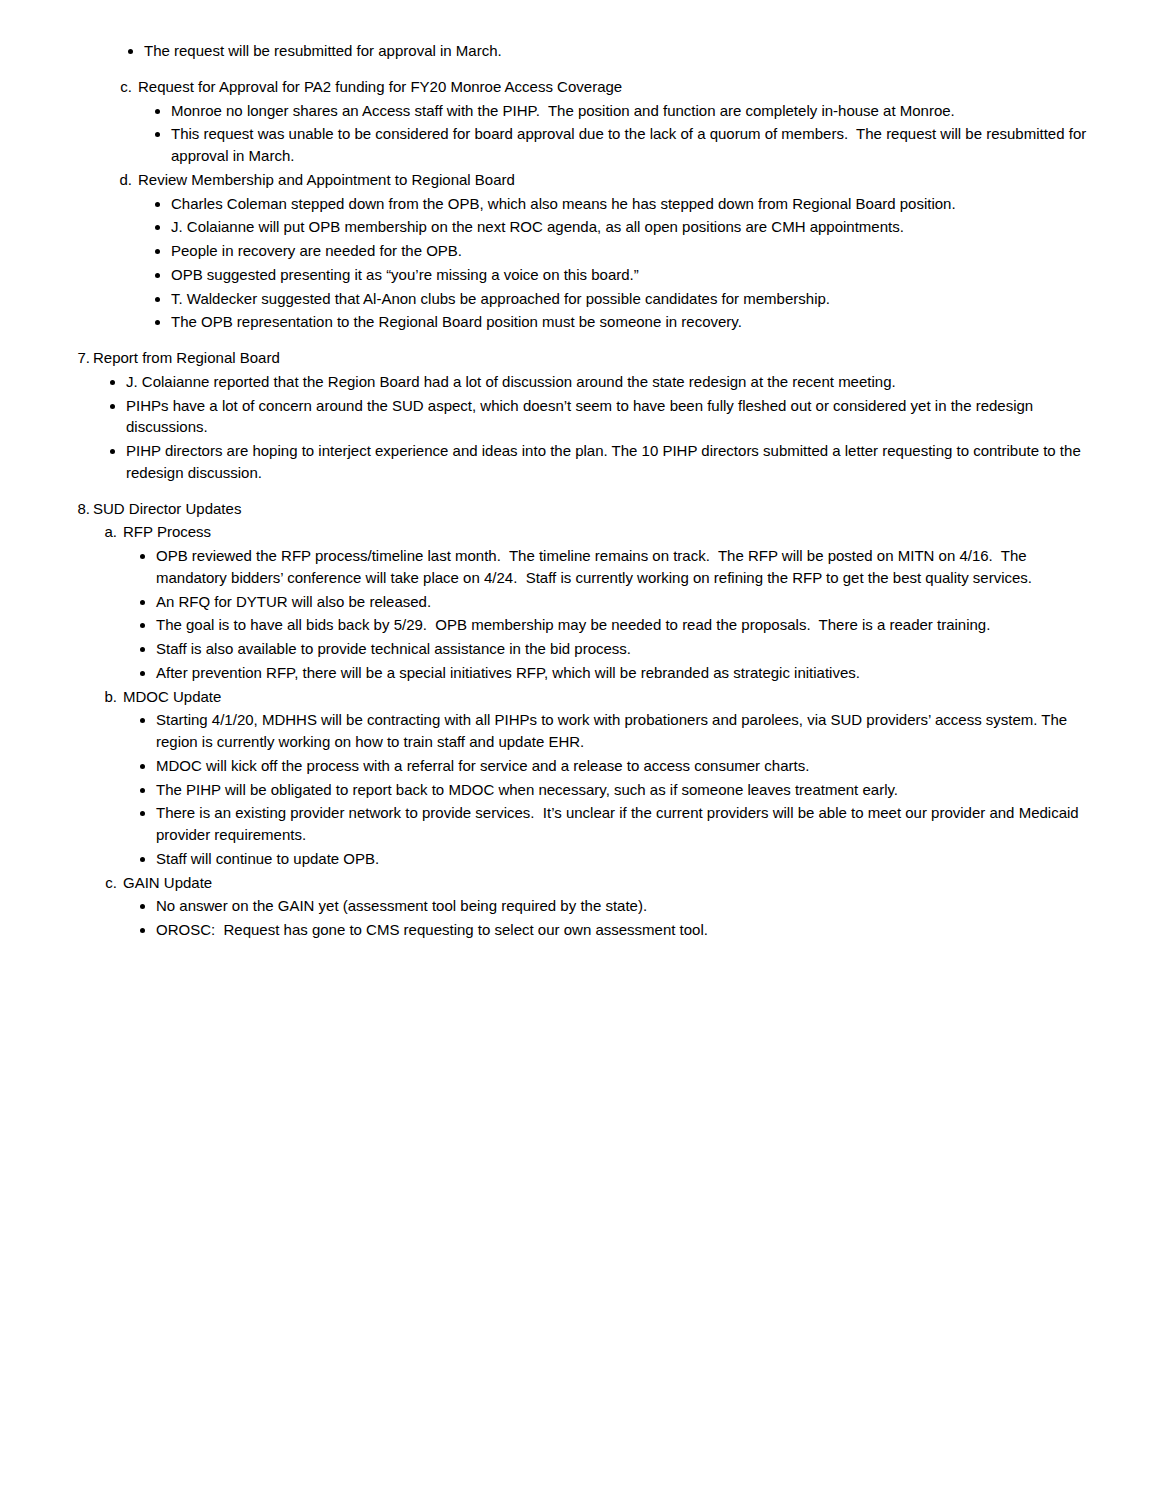The request will be resubmitted for approval in March.
c. Request for Approval for PA2 funding for FY20 Monroe Access Coverage
Monroe no longer shares an Access staff with the PIHP. The position and function are completely in-house at Monroe.
This request was unable to be considered for board approval due to the lack of a quorum of members. The request will be resubmitted for approval in March.
d. Review Membership and Appointment to Regional Board
Charles Coleman stepped down from the OPB, which also means he has stepped down from Regional Board position.
J. Colaianne will put OPB membership on the next ROC agenda, as all open positions are CMH appointments.
People in recovery are needed for the OPB.
OPB suggested presenting it as “you’re missing a voice on this board.”
T. Waldecker suggested that Al-Anon clubs be approached for possible candidates for membership.
The OPB representation to the Regional Board position must be someone in recovery.
7. Report from Regional Board
J. Colaianne reported that the Region Board had a lot of discussion around the state redesign at the recent meeting.
PIHPs have a lot of concern around the SUD aspect, which doesn’t seem to have been fully fleshed out or considered yet in the redesign discussions.
PIHP directors are hoping to interject experience and ideas into the plan. The 10 PIHP directors submitted a letter requesting to contribute to the redesign discussion.
8. SUD Director Updates
a. RFP Process
OPB reviewed the RFP process/timeline last month. The timeline remains on track. The RFP will be posted on MITN on 4/16. The mandatory bidders’ conference will take place on 4/24. Staff is currently working on refining the RFP to get the best quality services.
An RFQ for DYTUR will also be released.
The goal is to have all bids back by 5/29. OPB membership may be needed to read the proposals. There is a reader training.
Staff is also available to provide technical assistance in the bid process.
After prevention RFP, there will be a special initiatives RFP, which will be rebranded as strategic initiatives.
b. MDOC Update
Starting 4/1/20, MDHHS will be contracting with all PIHPs to work with probationers and parolees, via SUD providers’ access system. The region is currently working on how to train staff and update EHR.
MDOC will kick off the process with a referral for service and a release to access consumer charts.
The PIHP will be obligated to report back to MDOC when necessary, such as if someone leaves treatment early.
There is an existing provider network to provide services. It’s unclear if the current providers will be able to meet our provider and Medicaid provider requirements.
Staff will continue to update OPB.
c. GAIN Update
No answer on the GAIN yet (assessment tool being required by the state).
OROSC: Request has gone to CMS requesting to select our own assessment tool.